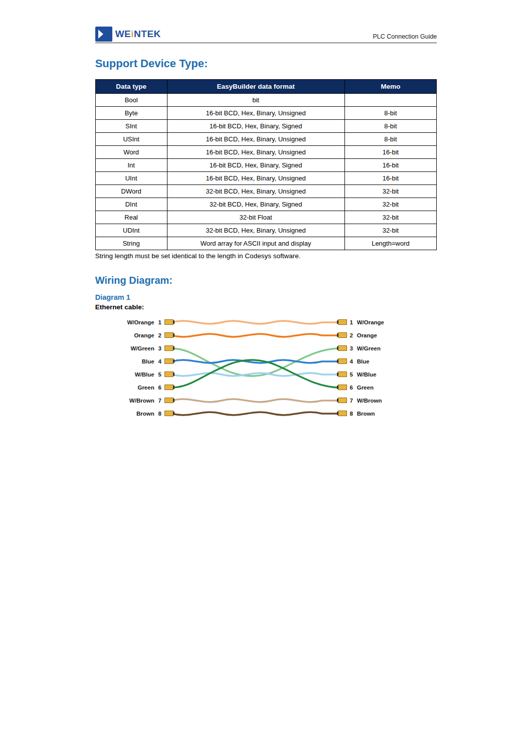WE iNTEK
PLC Connection Guide
Support Device Type:
| Data type | EasyBuilder data format | Memo |
| --- | --- | --- |
| Bool | bit | |
| Byte | 16-bit BCD, Hex, Binary, Unsigned | 8-bit |
| SInt | 16-bit BCD, Hex, Binary, Signed | 8-bit |
| USInt | 16-bit BCD, Hex, Binary, Unsigned | 8-bit |
| Word | 16-bit BCD, Hex, Binary, Unsigned | 16-bit |
| Int | 16-bit BCD, Hex, Binary, Signed | 16-bit |
| UInt | 16-bit BCD, Hex, Binary, Unsigned | 16-bit |
| DWord | 32-bit BCD, Hex, Binary, Unsigned | 32-bit |
| DInt | 32-bit BCD, Hex, Binary, Signed | 32-bit |
| Real | 32-bit Float | 32-bit |
| UDInt | 32-bit BCD, Hex, Binary, Unsigned | 32-bit |
| String | Word array for ASCII input and display | Length=word |
String length must be set identical to the length in Codesys software.
Wiring Diagram:
Diagram 1
Ethernet cable:
W/Orange
1
1
W/Orange
Orange
2
2
Orange
W/Green
3
3
W/Green
Blue
4
4
Blue
W/Blue
5
5
W/Blue
Green
6
6
Green
W/Brown
7
7
W/Brown
Brown
8
8
Brown